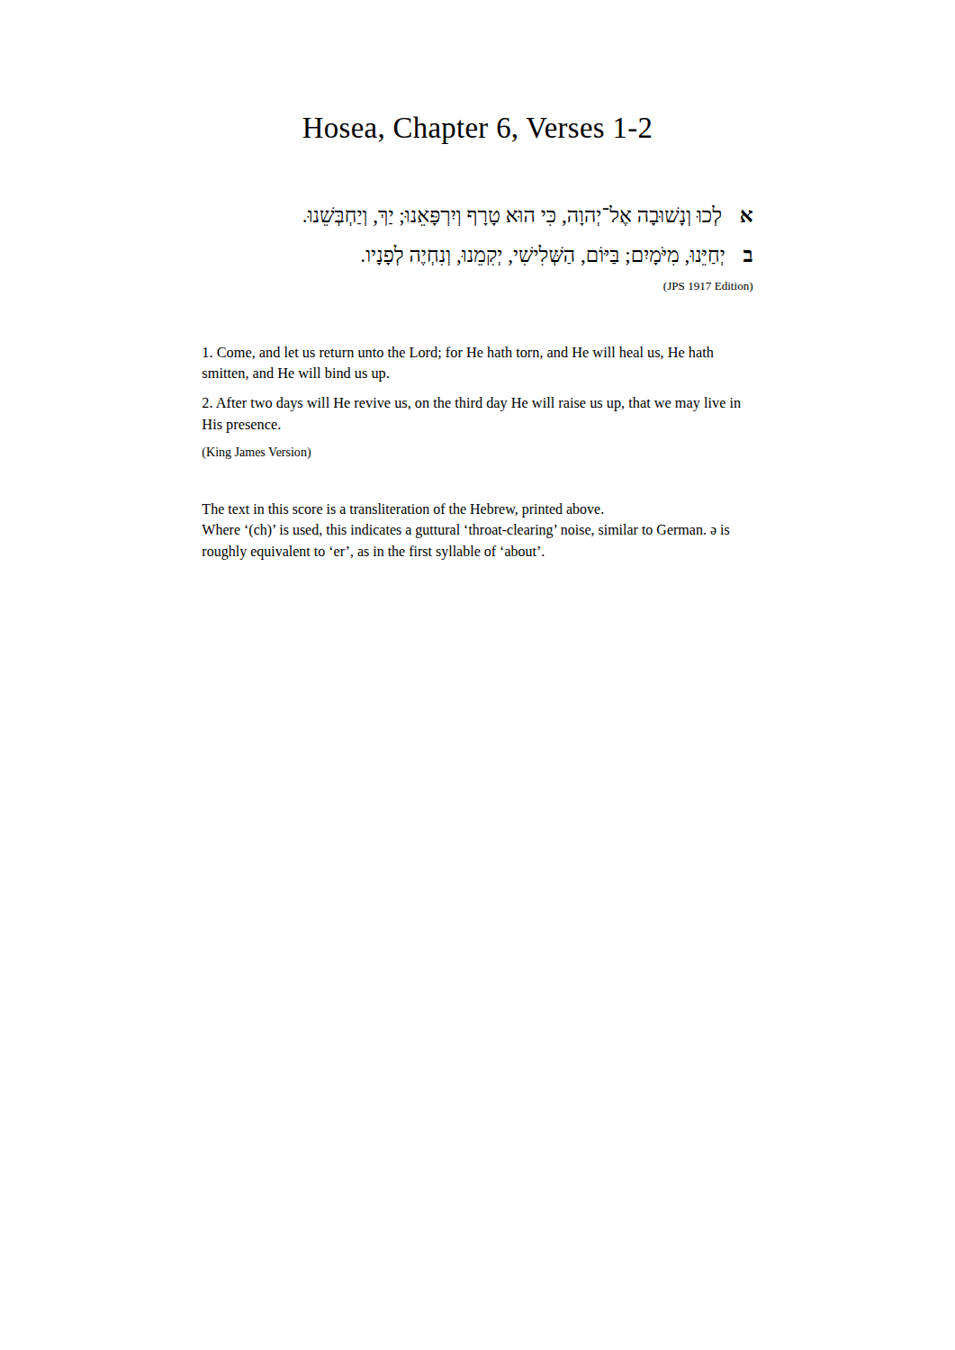Hosea, Chapter 6, Verses 1-2
א לְכוּ וְנָשׁוּבָה אֶל־יְהוָה, כִּי הוּא טָרָף וְיִרְפָּאֵנוּ; יַךְ, וְיַחְבְּשֵׁנוּ.
ב יְחַיֵּנוּ, מִיֹּמָיִם; בַּיּוֹם, הַשְּׁלִישִׁי, יְקִמֵנוּ, וְנִחְיֶה לְפָנָיו.
(JPS 1917 Edition)
1. Come, and let us return unto the Lord; for He hath torn, and He will heal us, He hath smitten, and He will bind us up.
2. After two days will He revive us, on the third day He will raise us up, that we may live in His presence.
(King James Version)
The text in this score is a transliteration of the Hebrew, printed above.
Where ‘(ch)’ is used, this indicates a guttural ‘throat-clearing’ noise, similar to German. ə is roughly equivalent to ‘er’, as in the first syllable of ‘about’.